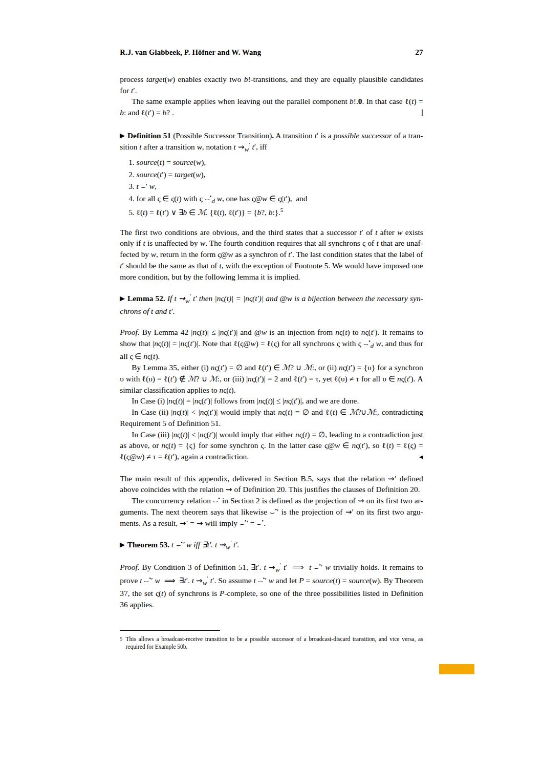R.J. van Glabbeek, P. Höfner and W. Wang 27
process target(w) enables exactly two b!-transitions, and they are equally plausible candidates for t′.
The same example applies when leaving out the parallel component b!.0. In that case ℓ(t) = b: and ℓ(t′) = b? . ⌋
▶Definition 51 (Possible Successor Transition). A transition t′ is a possible successor of a transition t after a transition w, notation t ⇝w′ t′, iff
source(t) = source(w),
source(t′) = target(w),
t ⌣′ w,
for all ς ∈ ς(t) with ς ⌣•d w, one has ς@w ∈ ς(t′), and
ℓ(t) = ℓ(t′) ∨ ∃b ∈ ℳ. {ℓ(t), ℓ(t′)} = {b?, b:}.5
The first two conditions are obvious, and the third states that a successor t′ of t after w exists only if t is unaffected by w. The fourth condition requires that all synchrons ς of t that are unaffected by w, return in the form ς@w as a synchron of t′. The last condition states that the label of t′ should be the same as that of t, with the exception of Footnote 5. We would have imposed one more condition, but by the following lemma it is implied.
▶Lemma 52. If t ⇝w′ t′ then |nς(t)| = |nς(t′)| and @w is a bijection between the necessary synchrons of t and t′.
Proof. By Lemma 42 |nς(t)| ≤ |nς(t′)| and @w is an injection from nς(t) to nς(t′). It remains to show that |nς(t)| = |nς(t′)|. Note that ℓ(ς@w) = ℓ(ς) for all synchrons ς with ς ⌣•d w, and thus for all ς ∈ nς(t).
By Lemma 35, either (i) nς(t′) = ∅ and ℓ(t′) ∈ ℳ? ∪ ℳ:, or (ii) nς(t′) = {υ} for a synchron υ with ℓ(υ) = ℓ(t′) ∉ ℳ? ∪ ℳ:, or (iii) |nς(t′)| = 2 and ℓ(t′) = τ, yet ℓ(υ) ≠ τ for all υ ∈ nς(t′). A similar classification applies to nς(t).
In Case (i) |nς(t)| = |nς(t′)| follows from |nς(t)| ≤ |nς(t′)|, and we are done.
In Case (ii) |nς(t)| < |nς(t′)| would imply that nς(t) = ∅ and ℓ(t) ∈ ℳ?∪ℳ:, contradicting Requirement 5 of Definition 51.
In Case (iii) |nς(t)| < |nς(t′)| would imply that either nς(t) = ∅, leading to a contradiction just as above, or nς(t) = {ς} for some synchron ς. In the latter case ς@w ∈ nς(t′), so ℓ(t) = ℓ(ς) = ℓ(ς@w) ≠ τ = ℓ(t′), again a contradiction. ◂
The main result of this appendix, delivered in Section B.5, says that the relation ⇝′ defined above coincides with the relation ⇝ of Definition 20. This justifies the clauses of Definition 20.
The concurrency relation ⌣• in Section 2 is defined as the projection of ⇝ on its first two arguments. The next theorem says that likewise ⌣•′ is the projection of ⇝′ on its first two arguments. As a result, ⇝′ = ⇝ will imply ⌣•′ = ⌣•.
▶Theorem 53. t ⌣•′ w iff ∃t′. t ⇝w′ t′.
Proof. By Condition 3 of Definition 51, ∃t′. t ⇝w′ t′ ⟹ t ⌣•′ w trivially holds. It remains to prove t ⌣•′ w ⟹ ∃t′. t ⇝w′ t′. So assume t ⌣•′ w and let P = source(t) = source(w). By Theorem 37, the set ς(t) of synchrons is P-complete, so one of the three possibilities listed in Definition 36 applies.
5 This allows a broadcast-receive transition to be a possible successor of a broadcast-discard transition, and vice versa, as required for Example 50b.